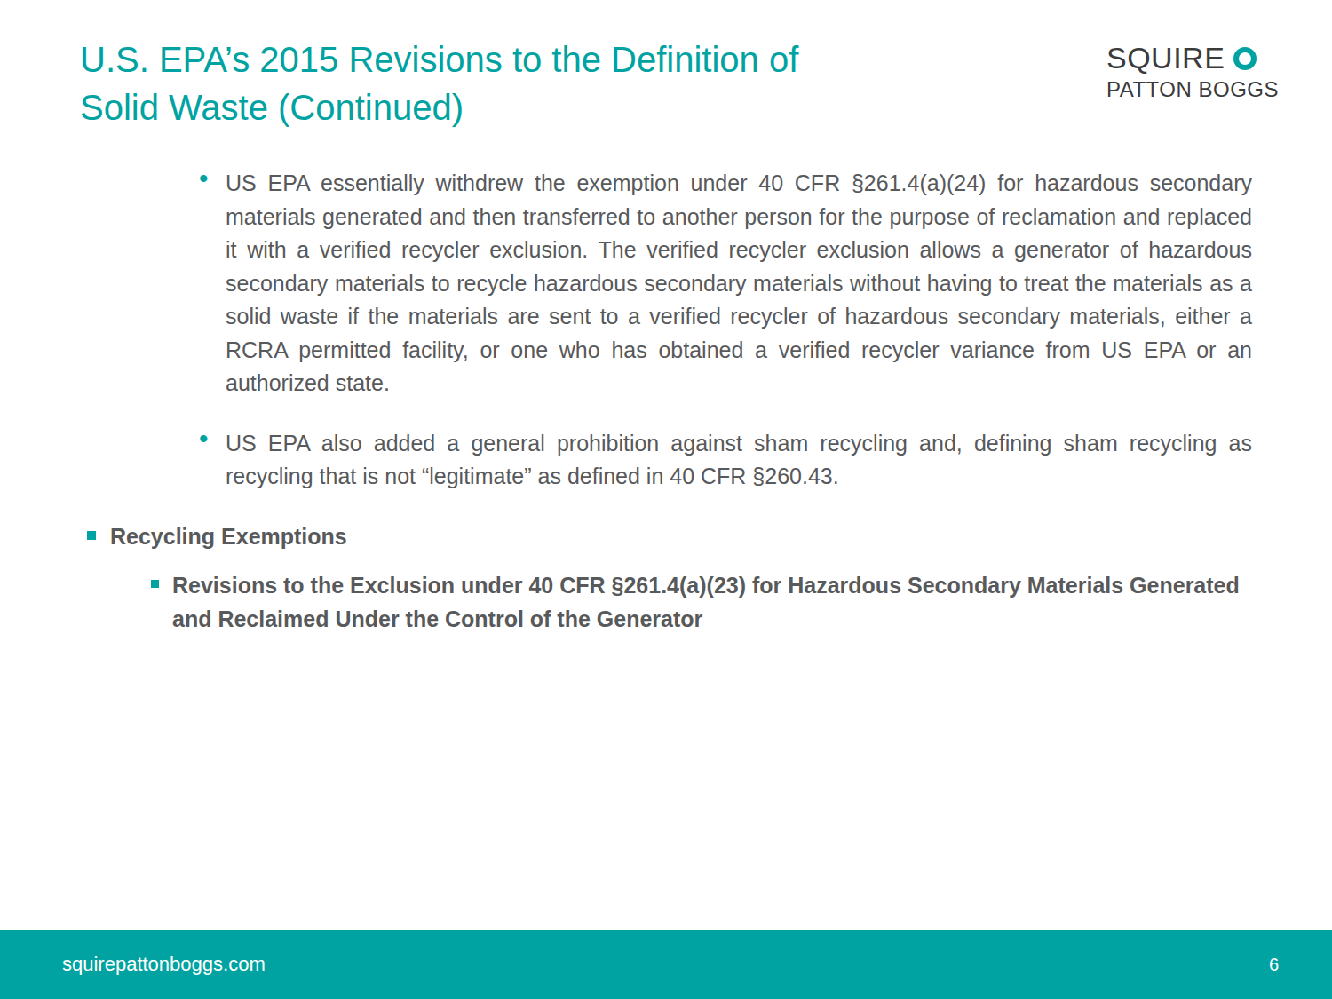U.S. EPA’s 2015 Revisions to the Definition of
Solid Waste (Continued)
SQUIRE
PATTON BOGGS
US EPA essentially withdrew the exemption under 40 CFR §261.4(a)(24) for hazardous secondary materials generated and then transferred to another person for the purpose of reclamation and replaced it with a verified recycler exclusion. The verified recycler exclusion allows a generator of hazardous secondary materials to recycle hazardous secondary materials without having to treat the materials as a solid waste if the materials are sent to a verified recycler of hazardous secondary materials, either a RCRA permitted facility, or one who has obtained a verified recycler variance from US EPA or an authorized state.
US EPA also added a general prohibition against sham recycling and, defining sham recycling as recycling that is not “legitimate” as defined in 40 CFR §260.43.
Recycling Exemptions
Revisions to the Exclusion under 40 CFR §261.4(a)(23) for Hazardous Secondary Materials Generated and Reclaimed Under the Control of the Generator
squirepattonboggs.com
6